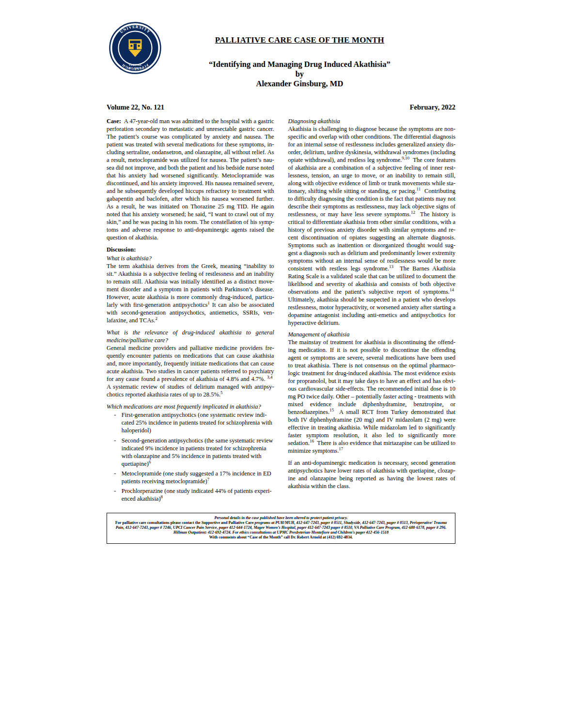UNIVERSITY PITTSBURGH VERITAS 1787 VIRTUS
PALLIATIVE CARE CASE OF THE MONTH
“Identifying and Managing Drug Induced Akathisia”
by
Alexander Ginsburg, MD
Volume 22, No. 121 February, 2022
Case: A 47-year-old man was admitted to the hospital with a gastric perforation secondary to metastatic and unresectable gastric cancer. The patient’s course was complicated by anxiety and nausea. The patient was treated with several medications for these symptoms, including sertraline, ondansetron, and olanzapine, all without relief. As a result, metoclopramide was utilized for nausea. The patient’s nausea did not improve, and both the patient and his bedside nurse noted that his anxiety had worsened significantly. Metoclopramide was discontinued, and his anxiety improved. His nausea remained severe, and he subsequently developed hiccups refractory to treatment with gabapentin and baclofen, after which his nausea worsened further. As a result, he was initiated on Thorazine 25 mg TID. He again noted that his anxiety worsened; he said, “I want to crawl out of my skin,” and he was pacing in his room. The constellation of his symptoms and adverse response to anti-dopaminergic agents raised the question of akathisia.
Discussion:
What is akathisia?
The term akathisia derives from the Greek, meaning “inability to sit.” Akathisia is a subjective feeling of restlessness and an inability to remain still. Akathisia was initially identified as a distinct movement disorder and a symptom in patients with Parkinson’s disease. However, acute akathisia is more commonly drug-induced, particularly with first-generation antipsychotics1 It can also be associated with second-generation antipsychotics, antiemetics, SSRIs, venlafaxine, and TCAs.2
What is the relevance of drug-induced akathisia to general medicine/palliative care?
General medicine providers and palliative medicine providers frequently encounter patients on medications that can cause akathisia and, more importantly, frequently initiate medications that can cause acute akathisia. Two studies in cancer patients referred to psychiatry for any cause found a prevalence of akathisia of 4.8% and 4.7%. 3,4 A systematic review of studies of delirium managed with antipsychotics reported akathisia rates of up to 28.5%.5
Which medications are most frequently implicated in akathisia?
First-generation antipsychotics (one systematic review indicated 25% incidence in patients treated for schizophrenia with haloperidol)
Second-generation antipsychotics (the same systematic review indicated 9% incidence in patients treated for schizophrenia with olanzapine and 5% incidence in patients treated with quetiapine)6
Metoclopramide (one study suggested a 17% incidence in ED patients receiving metoclopramide)7
Prochlorperazine (one study indicated 44% of patients experienced akathisia)8
Diagnosing akathisia
Akathisia is challenging to diagnose because the symptoms are nonspecific and overlap with other conditions. The differential diagnosis for an internal sense of restlessness includes generalized anxiety disorder, delirium, tardive dyskinesia, withdrawal syndromes (including opiate withdrawal), and restless leg syndrome.9,10 The core features of akathisia are a combination of a subjective feeling of inner restlessness, tension, an urge to move, or an inability to remain still, along with objective evidence of limb or trunk movements while stationary, shifting while sitting or standing, or pacing.11 Contributing to difficulty diagnosing the condition is the fact that patients may not describe their symptoms as restlessness, may lack objective signs of restlessness, or may have less severe symptoms.12 The history is critical to differentiate akathisia from other similar conditions, with a history of previous anxiety disorder with similar symptoms and recent discontinuation of opiates suggesting an alternate diagnosis. Symptoms such as inattention or disorganized thought would suggest a diagnosis such as delirium and predominantly lower extremity symptoms without an internal sense of restlessness would be more consistent with restless legs syndrome.13 The Barnes Akathisia Rating Scale is a validated scale that can be utilized to document the likelihood and severity of akathisia and consists of both objective observations and the patient’s subjective report of symptoms.14 Ultimately, akathisia should be suspected in a patient who develops restlessness, motor hyperactivity, or worsened anxiety after starting a dopamine antagonist including anti-emetics and antipsychotics for hyperactive delirium.
Management of akathisia
The mainstay of treatment for akathisia is discontinuing the offending medication. If it is not possible to discontinue the offending agent or symptoms are severe, several medications have been used to treat akathisia. There is not consensus on the optimal pharmacologic treatment for drug-induced akathisia. The most evidence exists for propranolol, but it may take days to have an effect and has obvious cardiovascular side-effects. The recommended initial dose is 10 mg PO twice daily. Other – potentially faster acting - treatments with mixed evidence include diphenhydramine, benztropine, or benzodiazepines.15 A small RCT from Turkey demonstrated that both IV diphenhydramine (20 mg) and IV midazolam (2 mg) were effective in treating akathisia. While midazolam led to significantly faster symptom resolution, it also led to significantly more sedation.16 There is also evidence that mirtazapine can be utilized to minimize symptoms.17
If an anti-dopaminergic medication is necessary, second generation antipsychotics have lower rates of akathisia with quetiapine, clozapine and olanzapine being reported as having the lowest rates of akathisia within the class.
Personal details in the case published have been altered to protect patient privacy.
For palliative care consultations please contact the Supportive and Palliative Care programs at PUH/MUH, 412-647-7243, pager # 8511, Shadyside, 412-647-7243, pager # 8513, Perioperative/ Trauma Pain, 412-647-7243, pager # 7246, UPCI Cancer Pain Service, pager 412-644-1724, Magee Women’s Hospital, pager 412-647-7243 pager # 8510, VA Palliative Care Program, 412-688-6178, pager # 296. Hillman Outpatient: 412-692-4724. For ethics consultations at UPMC Presbyterian-Montefiore and Children’s pager 412-456-1518
With comments about “Case of the Month” call Dr. Robert Arnold at (412) 692-4834.